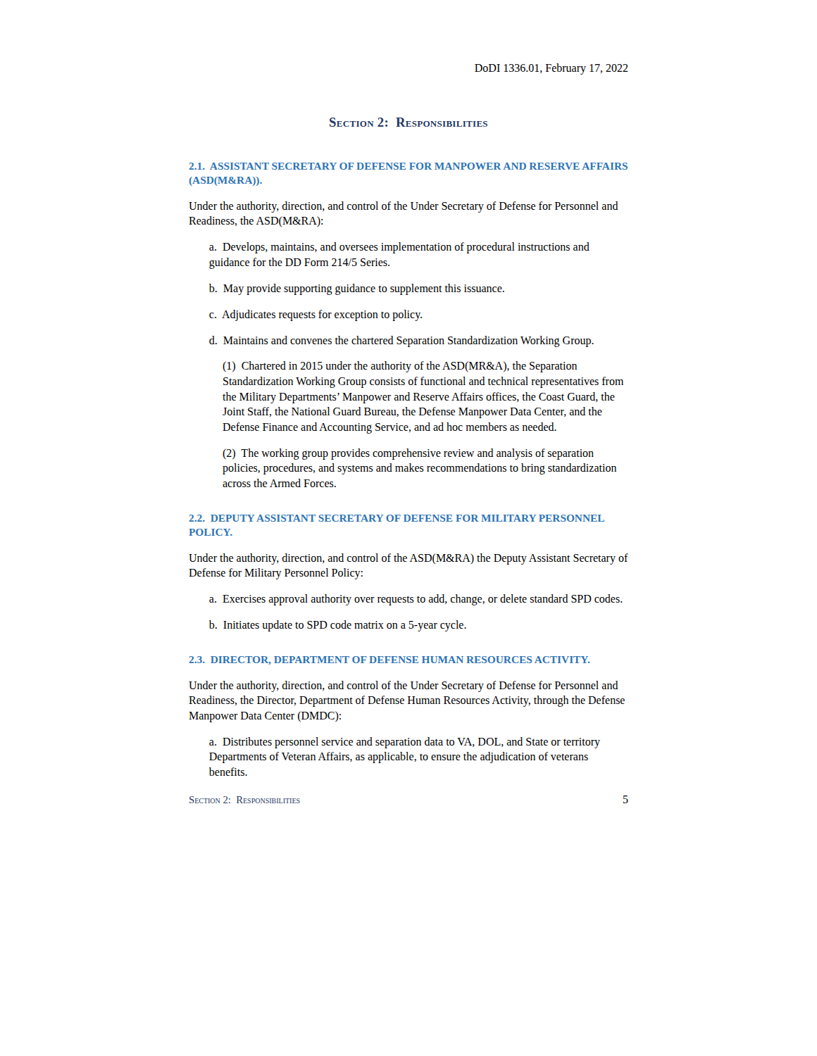DoDI 1336.01, February 17, 2022
Section 2: Responsibilities
2.1. Assistant Secretary of Defense for Manpower and Reserve Affairs (ASD(M&RA)).
Under the authority, direction, and control of the Under Secretary of Defense for Personnel and Readiness, the ASD(M&RA):
a. Develops, maintains, and oversees implementation of procedural instructions and guidance for the DD Form 214/5 Series.
b. May provide supporting guidance to supplement this issuance.
c. Adjudicates requests for exception to policy.
d. Maintains and convenes the chartered Separation Standardization Working Group.
(1) Chartered in 2015 under the authority of the ASD(MR&A), the Separation Standardization Working Group consists of functional and technical representatives from the Military Departments’ Manpower and Reserve Affairs offices, the Coast Guard, the Joint Staff, the National Guard Bureau, the Defense Manpower Data Center, and the Defense Finance and Accounting Service, and ad hoc members as needed.
(2) The working group provides comprehensive review and analysis of separation policies, procedures, and systems and makes recommendations to bring standardization across the Armed Forces.
2.2. Deputy Assistant Secretary of Defense for Military Personnel Policy.
Under the authority, direction, and control of the ASD(M&RA) the Deputy Assistant Secretary of Defense for Military Personnel Policy:
a. Exercises approval authority over requests to add, change, or delete standard SPD codes.
b. Initiates update to SPD code matrix on a 5-year cycle.
2.3. Director, Department of Defense Human Resources Activity.
Under the authority, direction, and control of the Under Secretary of Defense for Personnel and Readiness, the Director, Department of Defense Human Resources Activity, through the Defense Manpower Data Center (DMDC):
a. Distributes personnel service and separation data to VA, DOL, and State or territory Departments of Veteran Affairs, as applicable, to ensure the adjudication of veterans benefits.
Section 2: Responsibilities 5